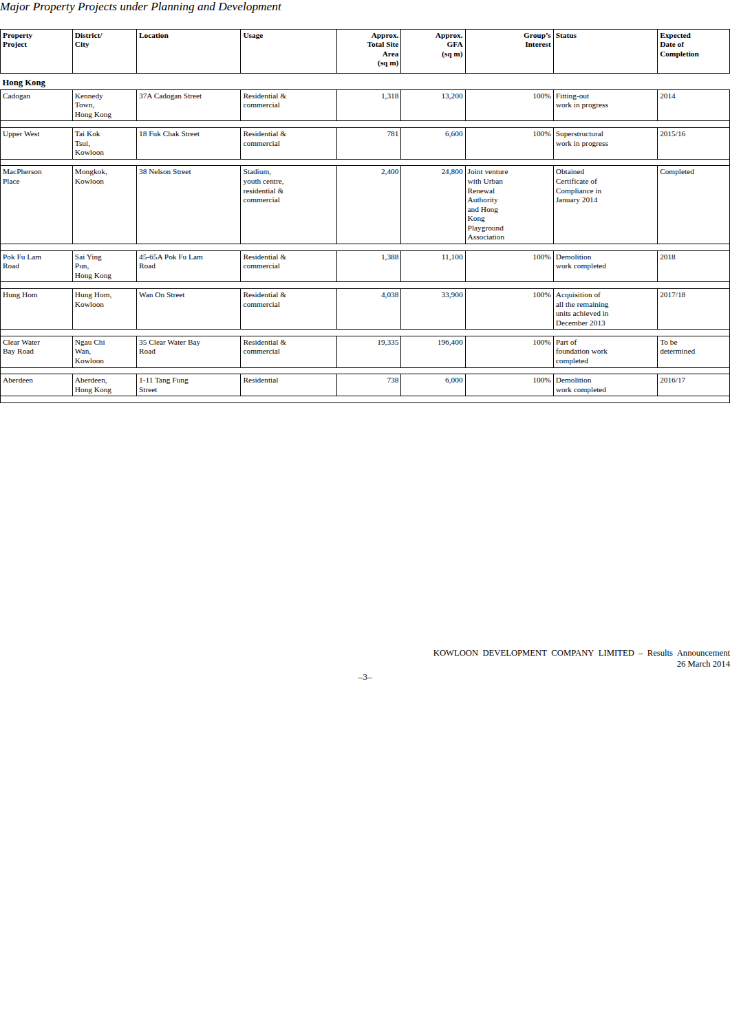Major Property Projects under Planning and Development
| Property Project | District/ City | Location | Usage | Approx. Total Site Area (sq m) | Approx. GFA (sq m) | Group’s Interest | Status | Expected Date of Completion |
| --- | --- | --- | --- | --- | --- | --- | --- | --- |
| Hong Kong |
| Cadogan | Kennedy Town, Hong Kong | 37A Cadogan Street | Residential & commercial | 1,318 | 13,200 | 100% | Fitting-out work in progress | 2014 |
| Upper West | Tai Kok Tsui, Kowloon | 18 Fuk Chak Street | Residential & commercial | 781 | 6,600 | 100% | Superstructural work in progress | 2015/16 |
| MacPherson Place | Mongkok, Kowloon | 38 Nelson Street | Stadium, youth centre, residential & commercial | 2,400 | 24,800 | Joint venture with Urban Renewal Authority and Hong Kong Playground Association | Obtained Certificate of Compliance in January 2014 | Completed |
| Pok Fu Lam Road | Sai Ying Pun, Hong Kong | 45-65A Pok Fu Lam Road | Residential & commercial | 1,388 | 11,100 | 100% | Demolition work completed | 2018 |
| Hung Hom | Hung Hom, Kowloon | Wan On Street | Residential & commercial | 4,038 | 33,900 | 100% | Acquisition of all the remaining units achieved in December 2013 | 2017/18 |
| Clear Water Bay Road | Ngau Chi Wan, Kowloon | 35 Clear Water Bay Road | Residential & commercial | 19,335 | 196,400 | 100% | Part of foundation work completed | To be determined |
| Aberdeen | Aberdeen, Hong Kong | 1-11 Tang Fung Street | Residential | 738 | 6,000 | 100% | Demolition work completed | 2016/17 |
KOWLOON DEVELOPMENT COMPANY LIMITED – Results Announcement
26 March 2014
–3–